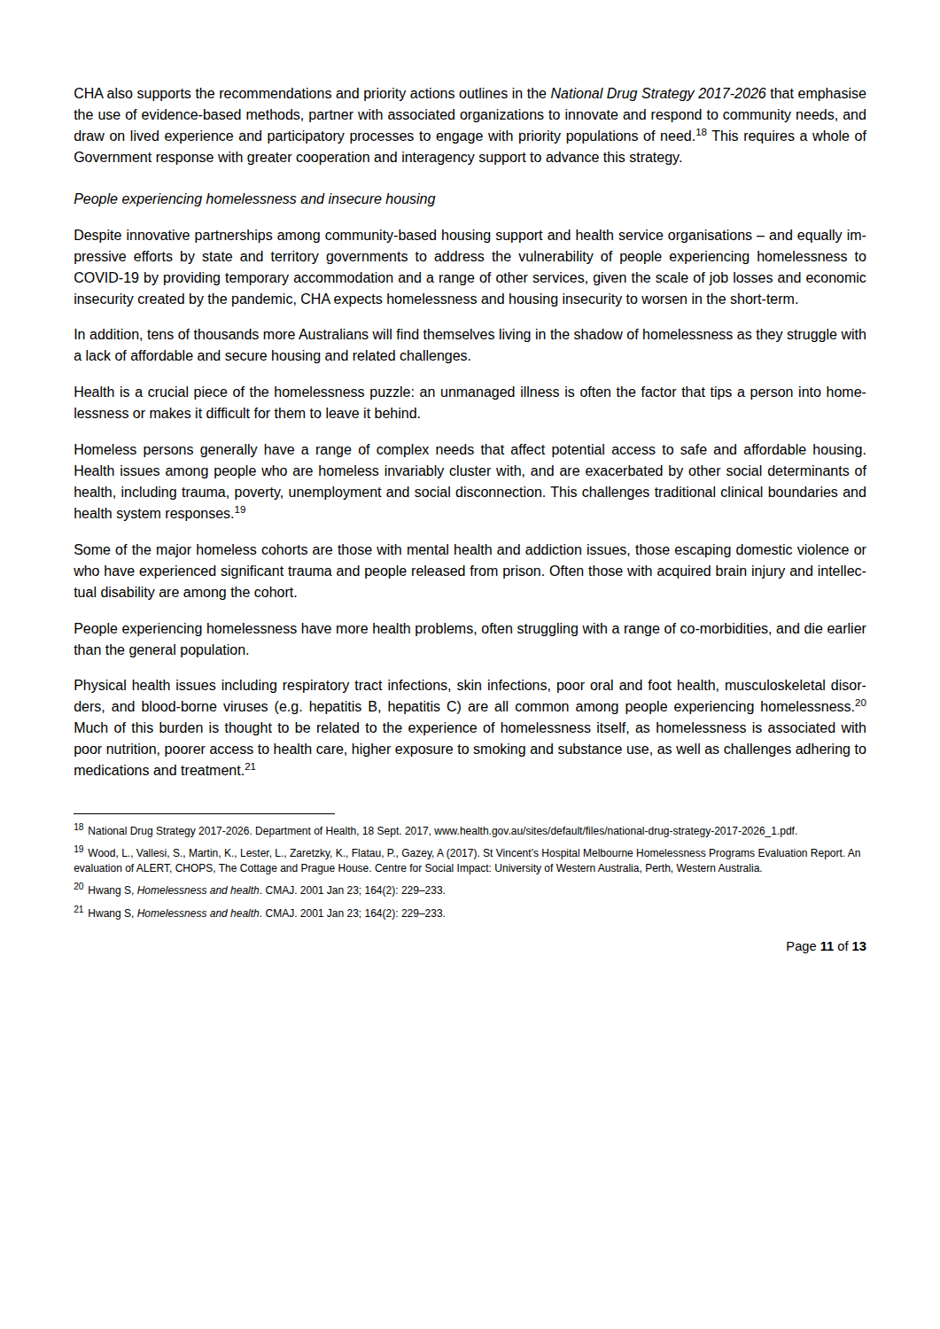CHA also supports the recommendations and priority actions outlines in the National Drug Strategy 2017-2026 that emphasise the use of evidence-based methods, partner with associated organizations to innovate and respond to community needs, and draw on lived experience and participatory processes to engage with priority populations of need.18 This requires a whole of Government response with greater cooperation and interagency support to advance this strategy.
People experiencing homelessness and insecure housing
Despite innovative partnerships among community-based housing support and health service organisations – and equally impressive efforts by state and territory governments to address the vulnerability of people experiencing homelessness to COVID-19 by providing temporary accommodation and a range of other services, given the scale of job losses and economic insecurity created by the pandemic, CHA expects homelessness and housing insecurity to worsen in the short-term.
In addition, tens of thousands more Australians will find themselves living in the shadow of homelessness as they struggle with a lack of affordable and secure housing and related challenges.
Health is a crucial piece of the homelessness puzzle: an unmanaged illness is often the factor that tips a person into homelessness or makes it difficult for them to leave it behind.
Homeless persons generally have a range of complex needs that affect potential access to safe and affordable housing. Health issues among people who are homeless invariably cluster with, and are exacerbated by other social determinants of health, including trauma, poverty, unemployment and social disconnection. This challenges traditional clinical boundaries and health system responses.19
Some of the major homeless cohorts are those with mental health and addiction issues, those escaping domestic violence or who have experienced significant trauma and people released from prison. Often those with acquired brain injury and intellectual disability are among the cohort.
People experiencing homelessness have more health problems, often struggling with a range of co-morbidities, and die earlier than the general population.
Physical health issues including respiratory tract infections, skin infections, poor oral and foot health, musculoskeletal disorders, and blood-borne viruses (e.g. hepatitis B, hepatitis C) are all common among people experiencing homelessness.20 Much of this burden is thought to be related to the experience of homelessness itself, as homelessness is associated with poor nutrition, poorer access to health care, higher exposure to smoking and substance use, as well as challenges adhering to medications and treatment.21
18 National Drug Strategy 2017-2026. Department of Health, 18 Sept. 2017, www.health.gov.au/sites/default/files/national-drug-strategy-2017-2026_1.pdf.
19 Wood, L., Vallesi, S., Martin, K., Lester, L., Zaretzky, K., Flatau, P., Gazey, A (2017). St Vincent’s Hospital Melbourne Homelessness Programs Evaluation Report. An evaluation of ALERT, CHOPS, The Cottage and Prague House. Centre for Social Impact: University of Western Australia, Perth, Western Australia.
20 Hwang S, Homelessness and health. CMAJ. 2001 Jan 23; 164(2): 229–233.
21 Hwang S, Homelessness and health. CMAJ. 2001 Jan 23; 164(2): 229–233.
Page 11 of 13